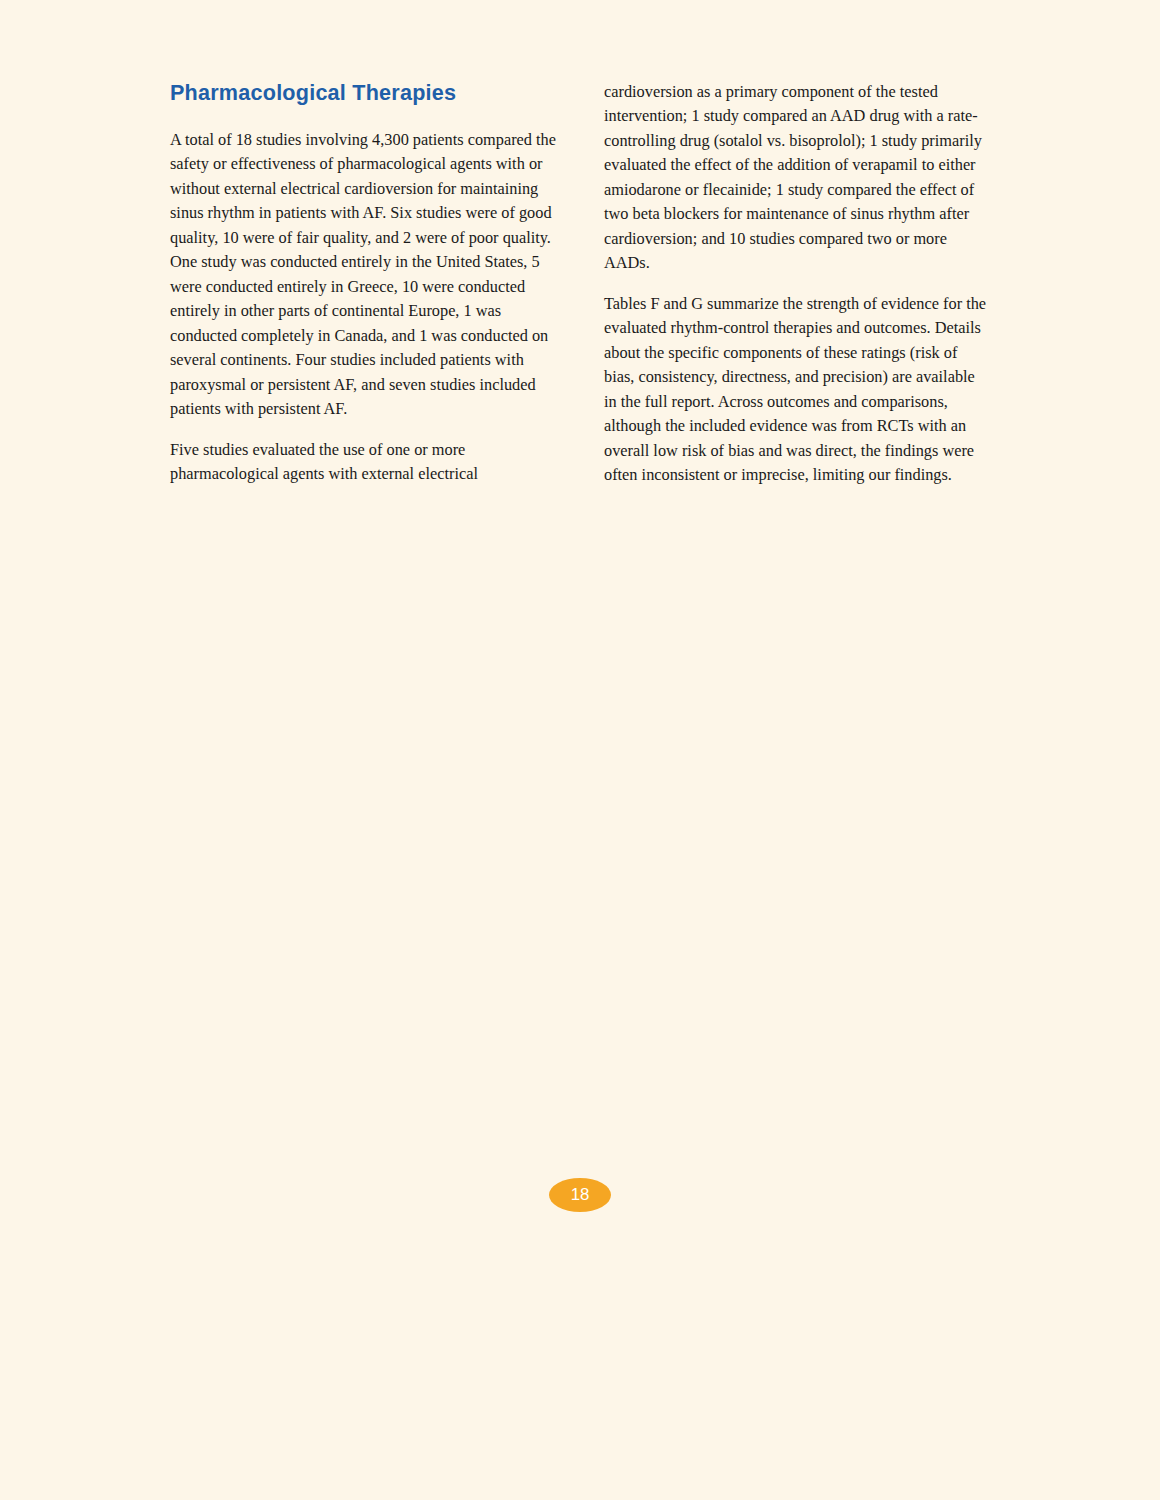Pharmacological Therapies
A total of 18 studies involving 4,300 patients compared the safety or effectiveness of pharmacological agents with or without external electrical cardioversion for maintaining sinus rhythm in patients with AF. Six studies were of good quality, 10 were of fair quality, and 2 were of poor quality. One study was conducted entirely in the United States, 5 were conducted entirely in Greece, 10 were conducted entirely in other parts of continental Europe, 1 was conducted completely in Canada, and 1 was conducted on several continents. Four studies included patients with paroxysmal or persistent AF, and seven studies included patients with persistent AF.
Five studies evaluated the use of one or more pharmacological agents with external electrical cardioversion as a primary component of the tested intervention; 1 study compared an AAD drug with a rate-controlling drug (sotalol vs. bisoprolol); 1 study primarily evaluated the effect of the addition of verapamil to either amiodarone or flecainide; 1 study compared the effect of two beta blockers for maintenance of sinus rhythm after cardioversion; and 10 studies compared two or more AADs.
Tables F and G summarize the strength of evidence for the evaluated rhythm-control therapies and outcomes. Details about the specific components of these ratings (risk of bias, consistency, directness, and precision) are available in the full report. Across outcomes and comparisons, although the included evidence was from RCTs with an overall low risk of bias and was direct, the findings were often inconsistent or imprecise, limiting our findings.
18